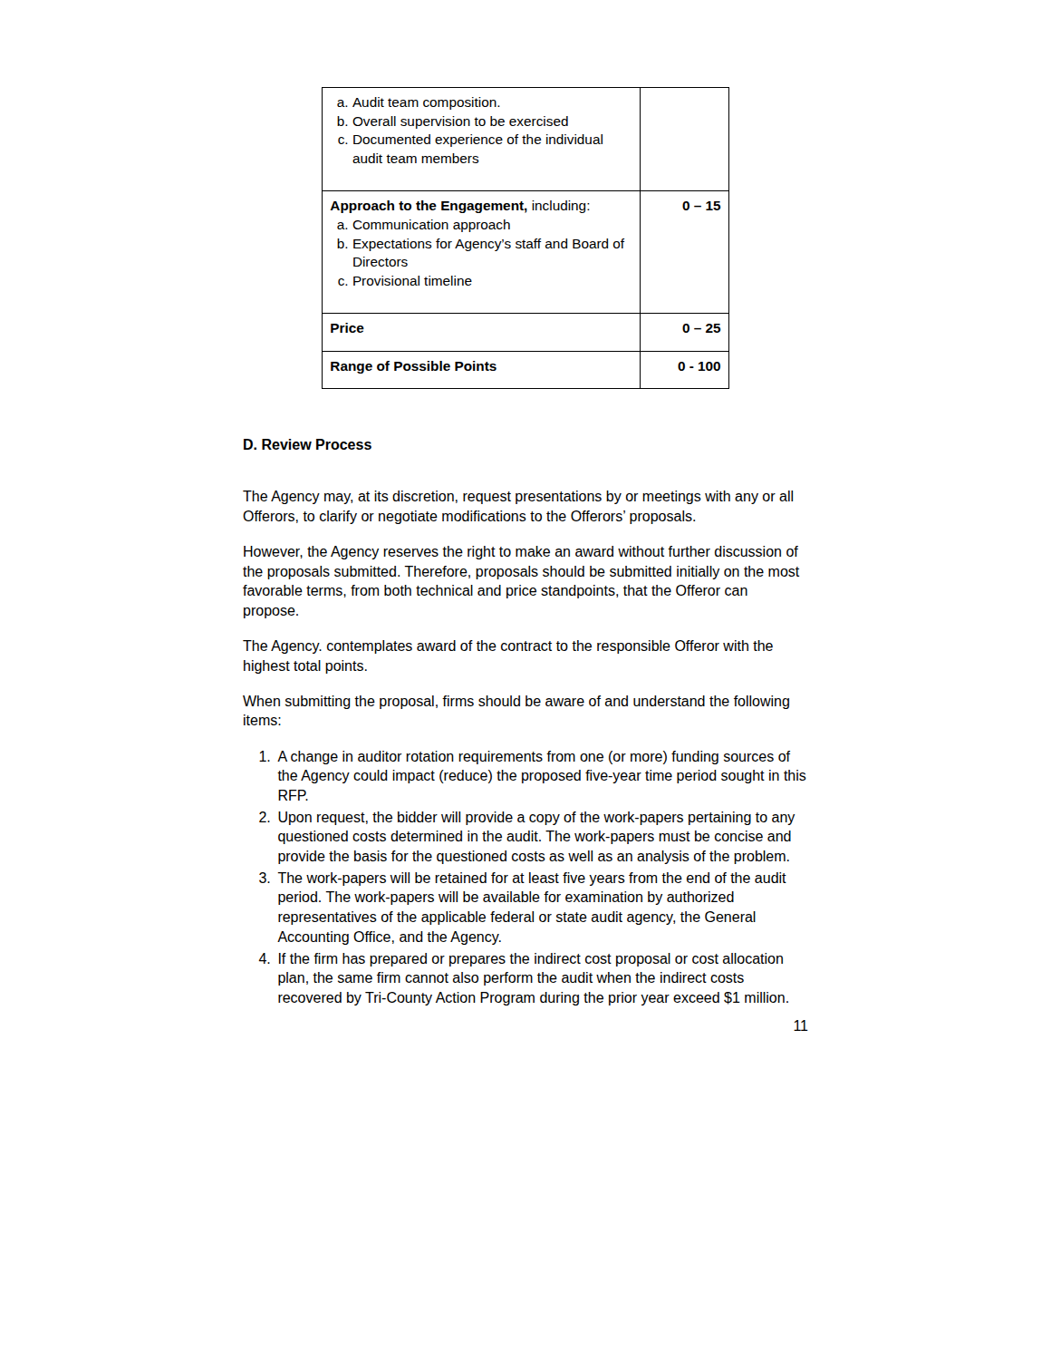| Audit team composition. Overall supervision to be exercised Documented experience of the individual audit team members | |
| Approach to the Engagement, including: Communication approach Expectations for Agency’s staff and Board of Directors Provisional timeline | 0 – 15 |
| Price | 0 – 25 |
| Range of Possible Points | 0 - 100 |
D. Review Process
The Agency may, at its discretion, request presentations by or meetings with any or all Offerors, to clarify or negotiate modifications to the Offerors’ proposals.
However, the Agency reserves the right to make an award without further discussion of the proposals submitted. Therefore, proposals should be submitted initially on the most favorable terms, from both technical and price standpoints, that the Offeror can propose.
The Agency. contemplates award of the contract to the responsible Offeror with the highest total points.
When submitting the proposal, firms should be aware of and understand the following items:
A change in auditor rotation requirements from one (or more) funding sources of the Agency could impact (reduce) the proposed five-year time period sought in this RFP.
Upon request, the bidder will provide a copy of the work-papers pertaining to any questioned costs determined in the audit. The work-papers must be concise and provide the basis for the questioned costs as well as an analysis of the problem.
The work-papers will be retained for at least five years from the end of the audit period. The work-papers will be available for examination by authorized representatives of the applicable federal or state audit agency, the General Accounting Office, and the Agency.
If the firm has prepared or prepares the indirect cost proposal or cost allocation plan, the same firm cannot also perform the audit when the indirect costs recovered by Tri-County Action Program during the prior year exceed $1 million.
11